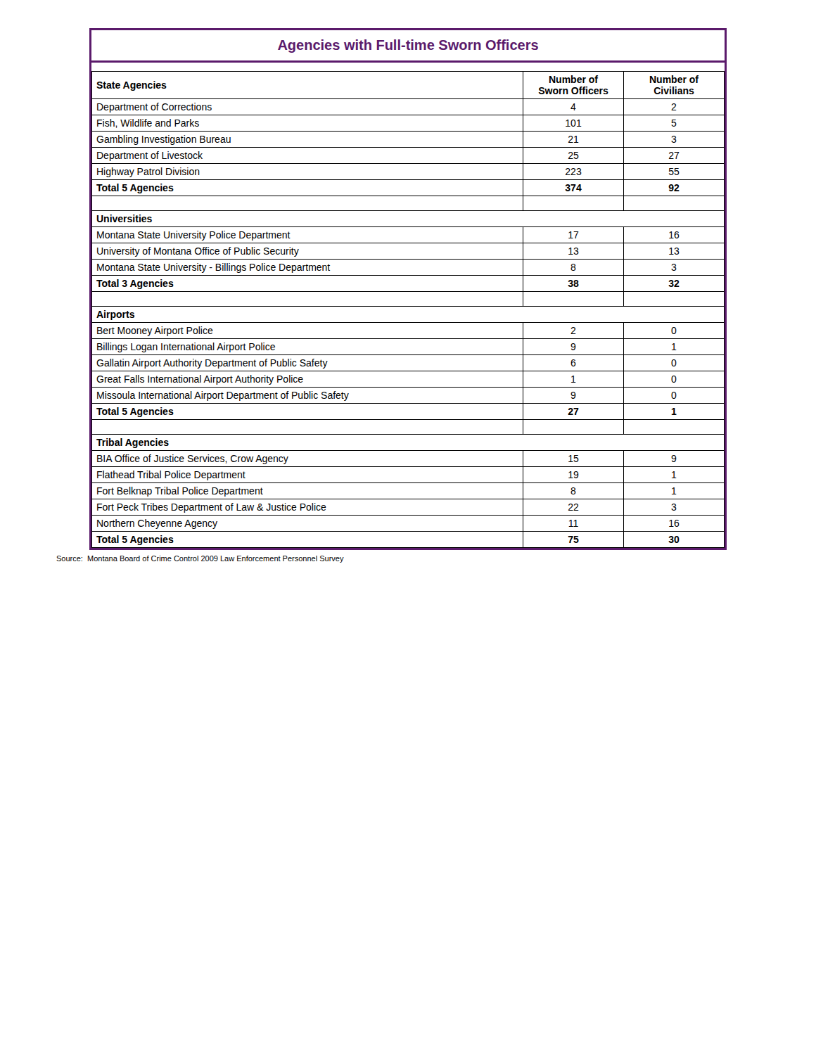Agencies with Full-time Sworn Officers
| State Agencies | Number of Sworn Officers | Number of Civilians |
| --- | --- | --- |
| Department of Corrections | 4 | 2 |
| Fish, Wildlife and Parks | 101 | 5 |
| Gambling Investigation Bureau | 21 | 3 |
| Department of Livestock | 25 | 27 |
| Highway Patrol Division | 223 | 55 |
| Total 5 Agencies | 374 | 92 |
| Universities |
| Montana State University Police Department | 17 | 16 |
| University of Montana Office of Public Security | 13 | 13 |
| Montana State University - Billings Police Department | 8 | 3 |
| Total 3 Agencies | 38 | 32 |
| Airports |
| Bert Mooney Airport Police | 2 | 0 |
| Billings Logan International Airport Police | 9 | 1 |
| Gallatin Airport Authority Department of Public Safety | 6 | 0 |
| Great Falls International Airport Authority Police | 1 | 0 |
| Missoula International Airport Department of Public Safety | 9 | 0 |
| Total 5 Agencies | 27 | 1 |
| Tribal Agencies |
| BIA Office of Justice Services, Crow Agency | 15 | 9 |
| Flathead Tribal Police Department | 19 | 1 |
| Fort Belknap Tribal Police Department | 8 | 1 |
| Fort Peck Tribes Department of Law & Justice Police | 22 | 3 |
| Northern Cheyenne Agency | 11 | 16 |
| Total 5 Agencies | 75 | 30 |
Source: Montana Board of Crime Control 2009 Law Enforcement Personnel Survey